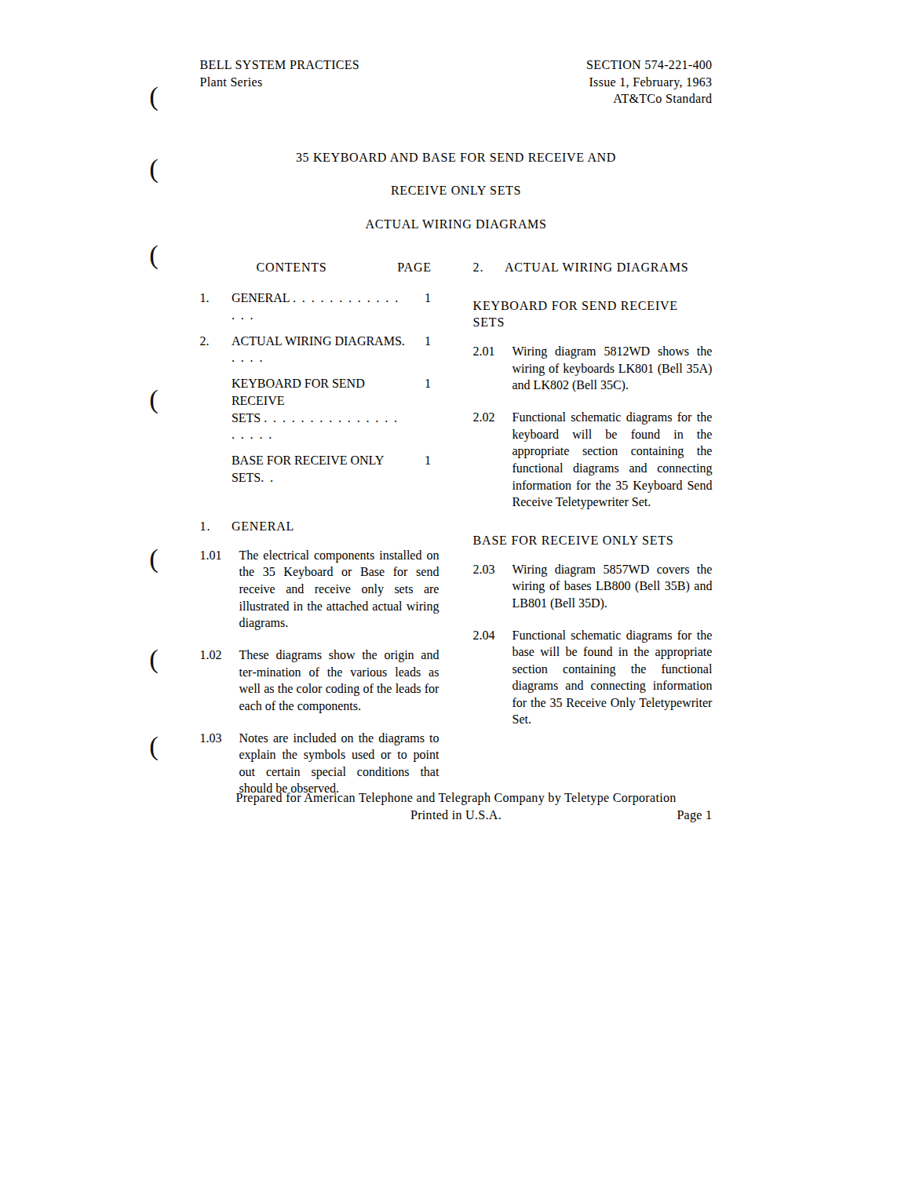(((((((
BELL SYSTEM PRACTICES
Plant Series
SECTION 574-221-400
Issue 1, February, 1963
AT&TCo Standard
35 KEYBOARD AND BASE FOR SEND RECEIVE AND
RECEIVE ONLY SETS
ACTUAL WIRING DIAGRAMS
CONTENTS PAGE
| 1. | GENERAL . . . . . . . . . . . . . . . | 1 |
| 2. | ACTUAL WIRING DIAGRAMS . . . . . | 1 |
| | KEYBOARD FOR SEND RECEIVE SETS . . . . . . . . . . . . . . . . . . . . | 1 |
| | BASE FOR RECEIVE ONLY SETS . . | 1 |
1. GENERAL
1.01 The electrical components installed on the 35 Keyboard or Base for send receive and receive only sets are illustrated in the attached actual wiring diagrams.
1.02 These diagrams show the origin and ter‑mination of the various leads as well as the color coding of the leads for each of the components.
1.03 Notes are included on the diagrams to explain the symbols used or to point out certain special conditions that should be observed.
2. ACTUAL WIRING DIAGRAMS
KEYBOARD FOR SEND RECEIVE SETS
2.01 Wiring diagram 5812WD shows the wiring of keyboards LK801 (Bell 35A) and LK802 (Bell 35C).
2.02 Functional schematic diagrams for the keyboard will be found in the appropriate section containing the functional diagrams and connecting information for the 35 Keyboard Send Receive Teletypewriter Set.
BASE FOR RECEIVE ONLY SETS
2.03 Wiring diagram 5857WD covers the wiring of bases LB800 (Bell 35B) and LB801 (Bell 35D).
2.04 Functional schematic diagrams for the base will be found in the appropriate section containing the functional diagrams and connecting information for the 35 Receive Only Teletypewriter Set.
Prepared for American Telephone and Telegraph Company by Teletype Corporation
Printed in U.S.A. Page 1